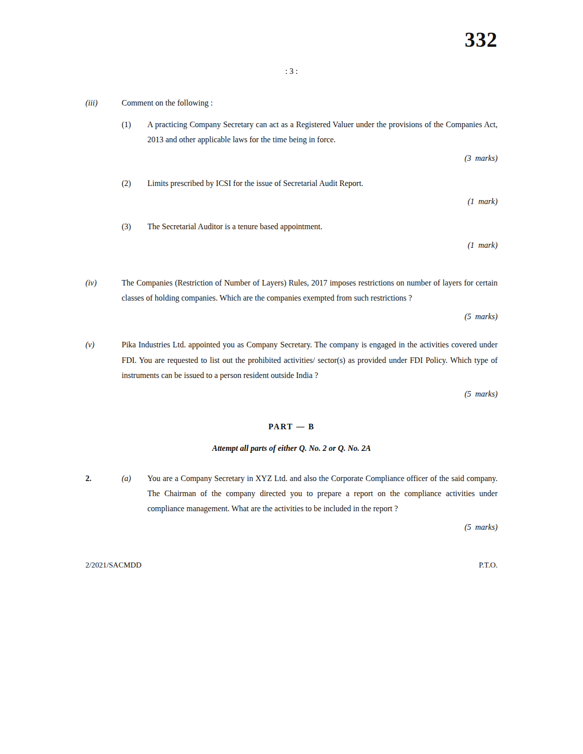332
: 3 :
(iii)
Comment on the following :
(1)
A practicing Company Secretary can act as a Registered Valuer under the provisions of the Companies Act, 2013 and other applicable laws for the time being in force.
(3 marks)
(2)
Limits prescribed by ICSI for the issue of Secretarial Audit Report.
(1 mark)
(3)
The Secretarial Auditor is a tenure based appointment.
(1 mark)
(iv)
The Companies (Restriction of Number of Layers) Rules, 2017 imposes restrictions on number of layers for certain classes of holding companies. Which are the companies exempted from such restrictions ?
(5 marks)
(v)
Pika Industries Ltd. appointed you as Company Secretary. The company is engaged in the activities covered under FDI. You are requested to list out the prohibited activities/ sector(s) as provided under FDI Policy. Which type of instruments can be issued to a person resident outside India ?
(5 marks)
PART — B
Attempt all parts of either Q. No. 2 or Q. No. 2A
2.
(a)
You are a Company Secretary in XYZ Ltd. and also the Corporate Compliance officer of the said company. The Chairman of the company directed you to prepare a report on the compliance activities under compliance management. What are the activities to be included in the report ?
(5 marks)
2/2021/SACMDD P.T.O.